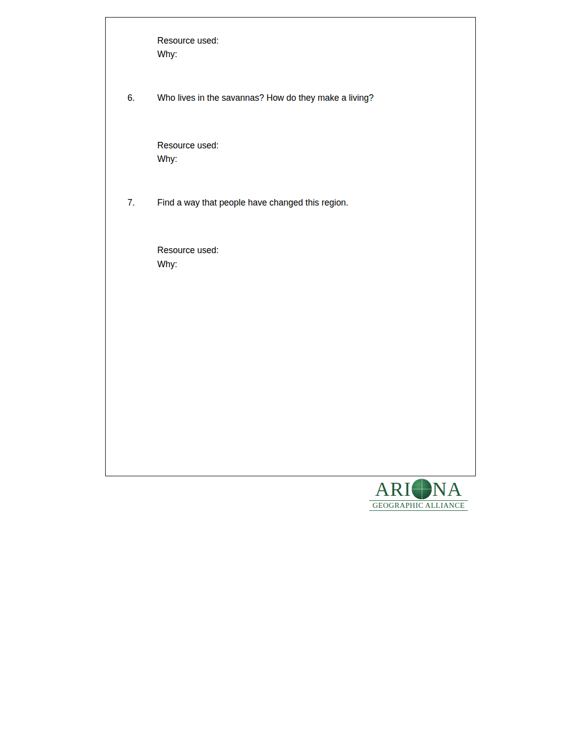Resource used:
Why:
6. Who lives in the savannas? How do they make a living?
Resource used:
Why:
7. Find a way that people have changed this region.
Resource used:
Why:
ARI NA GEOGRAPHIC ALLIANCE